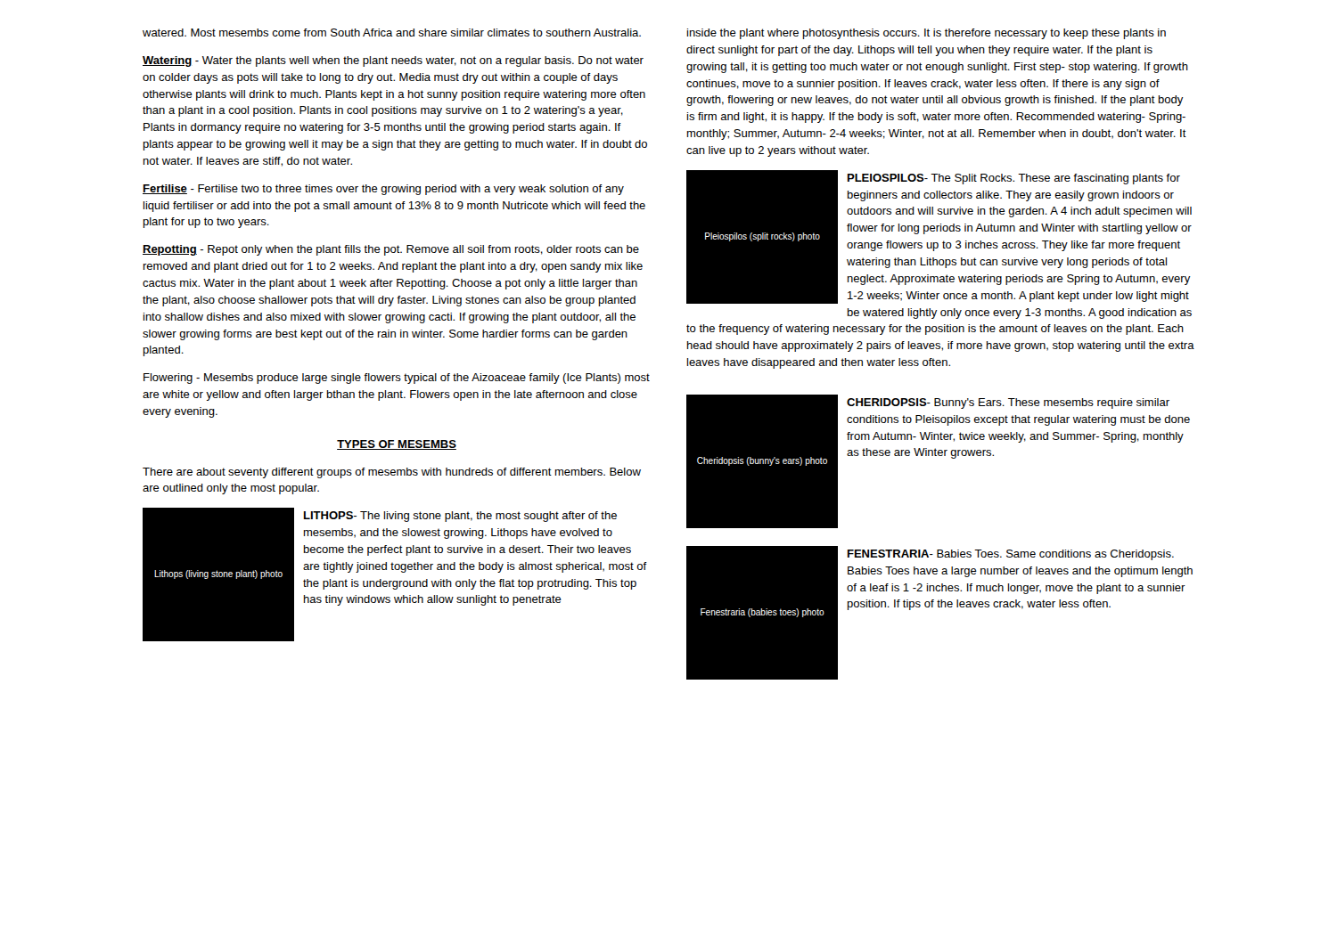watered. Most mesembs come from South Africa and share similar climates to southern Australia.
Watering - Water the plants well when the plant needs water, not on a regular basis. Do not water on colder days as pots will take to long to dry out. Media must dry out within a couple of days otherwise plants will drink to much. Plants kept in a hot sunny position require watering more often than a plant in a cool position. Plants in cool positions may survive on 1 to 2 watering's a year, Plants in dormancy require no watering for 3-5 months until the growing period starts again. If plants appear to be growing well it may be a sign that they are getting to much water. If in doubt do not water. If leaves are stiff, do not water.
Fertilise - Fertilise two to three times over the growing period with a very weak solution of any liquid fertiliser or add into the pot a small amount of 13% 8 to 9 month Nutricote which will feed the plant for up to two years.
Repotting - Repot only when the plant fills the pot. Remove all soil from roots, older roots can be removed and plant dried out for 1 to 2 weeks. And replant the plant into a dry, open sandy mix like cactus mix. Water in the plant about 1 week after Repotting. Choose a pot only a little larger than the plant, also choose shallower pots that will dry faster. Living stones can also be group planted into shallow dishes and also mixed with slower growing cacti. If growing the plant outdoor, all the slower growing forms are best kept out of the rain in winter. Some hardier forms can be garden planted.
Flowering - Mesembs produce large single flowers typical of the Aizoaceae family (Ice Plants) most are white or yellow and often larger bthan the plant. Flowers open in the late afternoon and close every evening.
TYPES OF MESEMBS
There are about seventy different groups of mesembs with hundreds of different members. Below are outlined only the most popular.
Lithops (living stone plant) photo
LITHOPS- The living stone plant, the most sought after of the mesembs, and the slowest growing. Lithops have evolved to become the perfect plant to survive in a desert. Their two leaves are tightly joined together and the body is almost spherical, most of the plant is underground with only the flat top protruding. This top has tiny windows which allow sunlight to penetrate
inside the plant where photosynthesis occurs. It is therefore necessary to keep these plants in direct sunlight for part of the day. Lithops will tell you when they require water. If the plant is growing tall, it is getting too much water or not enough sunlight. First step- stop watering. If growth continues, move to a sunnier position. If leaves crack, water less often. If there is any sign of growth, flowering or new leaves, do not water until all obvious growth is finished. If the plant body is firm and light, it is happy. If the body is soft, water more often. Recommended watering- Spring- monthly; Summer, Autumn- 2-4 weeks; Winter, not at all. Remember when in doubt, don't water. It can live up to 2 years without water.
Pleiospilos (split rocks) photo
PLEIOSPILOS- The Split Rocks. These are fascinating plants for beginners and collectors alike. They are easily grown indoors or outdoors and will survive in the garden. A 4 inch adult specimen will flower for long periods in Autumn and Winter with startling yellow or orange flowers up to 3 inches across. They like far more frequent watering than Lithops but can survive very long periods of total neglect. Approximate watering periods are Spring to Autumn, every 1-2 weeks; Winter once a month. A plant kept under low light might be watered lightly only once every 1-3 months. A good indication as to the frequency of watering necessary for the position is the amount of leaves on the plant. Each head should have approximately 2 pairs of leaves, if more have grown, stop watering until the extra leaves have disappeared and then water less often.
Cheridopsis (bunny's ears) photo
CHERIDOPSIS- Bunny's Ears. These mesembs require similar conditions to Pleisopilos except that regular watering must be done from Autumn- Winter, twice weekly, and Summer- Spring, monthly as these are Winter growers.
Fenestraria (babies toes) photo
FENESTRARIA- Babies Toes. Same conditions as Cheridopsis. Babies Toes have a large number of leaves and the optimum length of a leaf is 1 -2 inches. If much longer, move the plant to a sunnier position. If tips of the leaves crack, water less often.